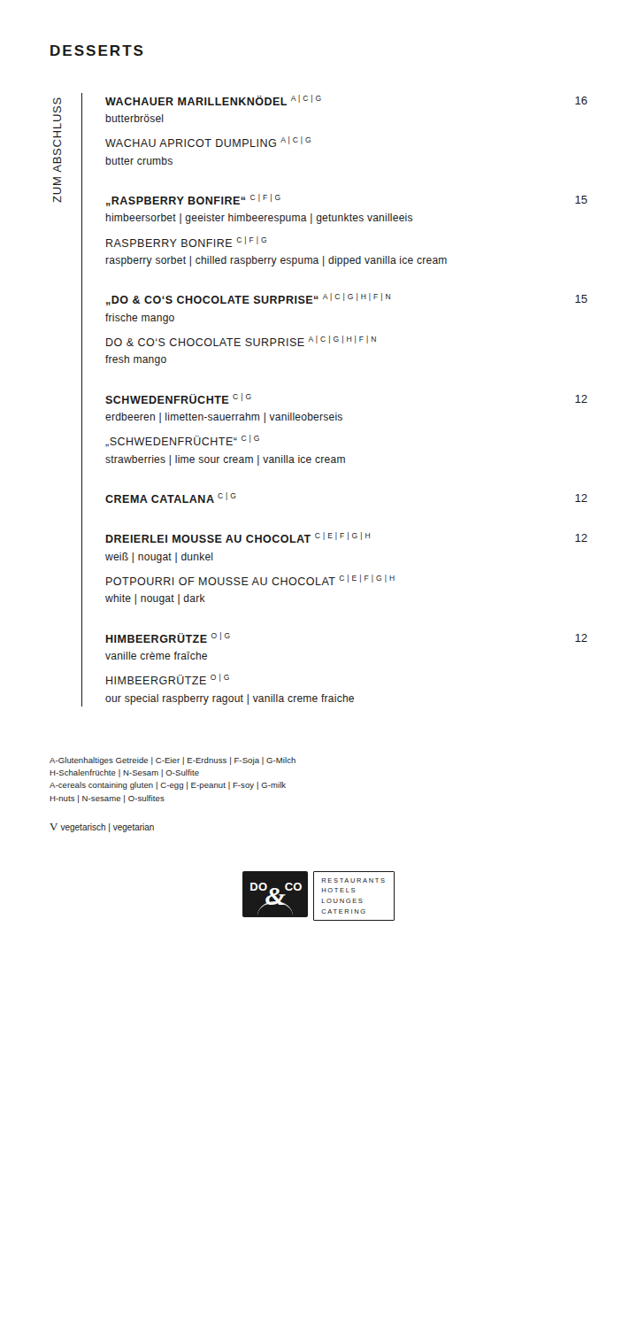Desserts
ZUM ABSCHLUSS
16
Wachauer Marillenknödel A | C | G
butterbrösel
Wachau apricot dumpling A | C | G
butter crumbs
15
„Raspberry Bonfire“ C | F | G
himbeersorbet | geeister himbeerespuma | getunktes vanilleeis
Raspberry Bonfire C | F | G
raspberry sorbet | chilled raspberry espuma | dipped vanilla ice cream
15
„Do & Co‘s Chocolate Surprise“ A | C | G | H | F | N
frische mango
Do & Co‘s Chocolate Surprise A | C | G | H | F | N
fresh mango
12
Schwedenfrüchte C | G
erdbeeren | limetten-sauerrahm | vanilleoberseis
„Schwedenfrüchte“ C | G
strawberries | lime sour cream | vanilla ice cream
12
Crema Catalana C | G
12
Dreierlei Mousse au Chocolat C | E | F | G | H
weiß | nougat | dunkel
Potpourri of Mousse au Chocolat C | E | F | G | H
white | nougat | dark
12
Himbeergrütze O | G
vanille crème fraîche
Himbeergrütze O | G
our special raspberry ragout | vanilla creme fraiche
A-Glutenhaltiges Getreide | C-Eier | E-Erdnuss | F-Soja | G-Milch
H-Schalenfrüchte | N-Sesam | O-Sulfite
A-cereals containing gluten | C-egg | E-peanut | F-soy | G-milk
H-nuts | N-sesame | O-sulfites
V vegetarisch | vegetarian
DO & CO
Restaurants Hotels Lounges Catering